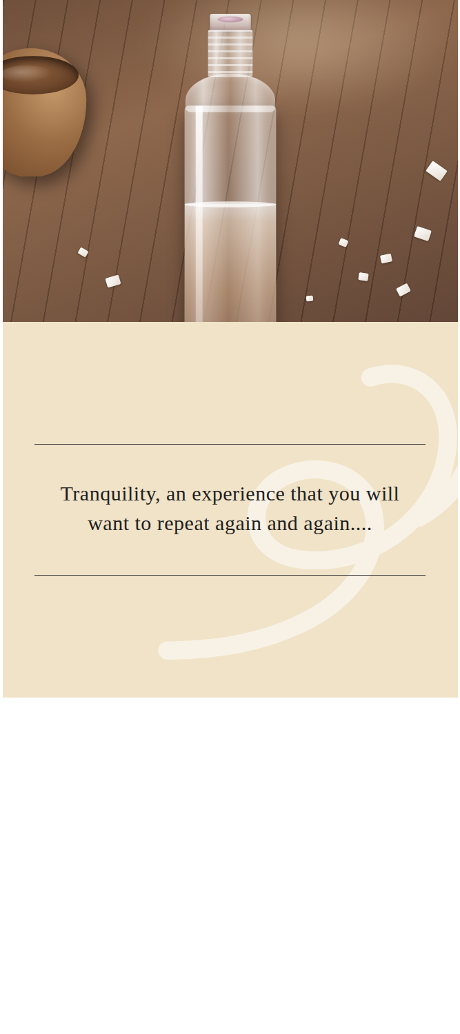Tranquility, an experience that you will want to repeat again and again....